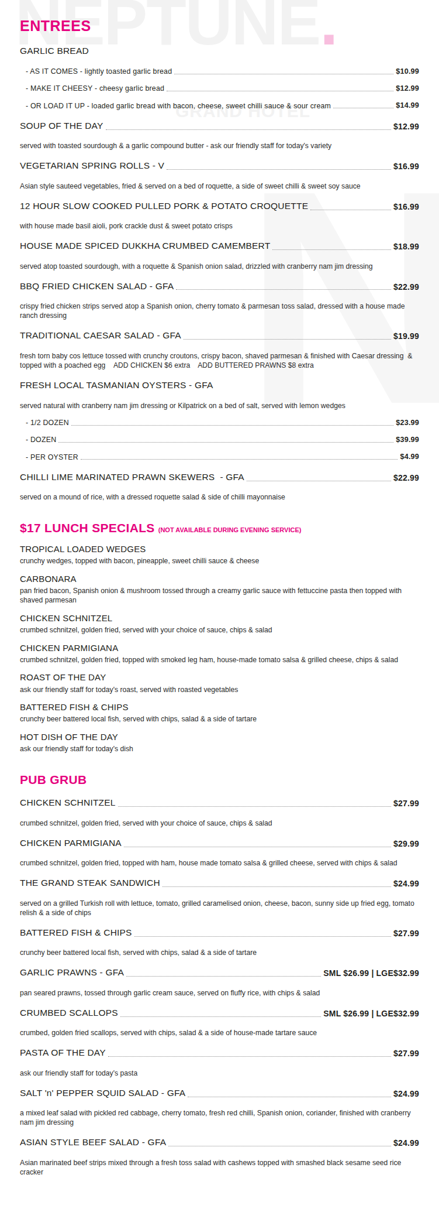NEPTUNE.
GRAND HOTEL
N
ENTREES
GARLIC BREAD
- AS IT COMES - lightly toasted garlic bread $10.99
- MAKE IT CHEESY - cheesy garlic bread $12.99
- OR LOAD IT UP - loaded garlic bread with bacon, cheese, sweet chilli sauce & sour cream $14.99
SOUP OF THE DAY $12.99
served with toasted sourdough & a garlic compound butter - ask our friendly staff for today's variety
VEGETARIAN SPRING ROLLS - V $16.99
Asian style sauteed vegetables, fried & served on a bed of roquette, a side of sweet chilli & sweet soy sauce
12 HOUR SLOW COOKED PULLED PORK & POTATO CROQUETTE $16.99
with house made basil aioli, pork crackle dust & sweet potato crisps
HOUSE MADE SPICED DUKKHA CRUMBED CAMEMBERT $18.99
served atop toasted sourdough, with a roquette & Spanish onion salad, drizzled with cranberry nam jim dressing
BBQ FRIED CHICKEN SALAD - GFA $22.99
crispy fried chicken strips served atop a Spanish onion, cherry tomato & parmesan toss salad, dressed with a house made ranch dressing
TRADITIONAL CAESAR SALAD - GFA $19.99
fresh torn baby cos lettuce tossed with crunchy croutons, crispy bacon, shaved parmesan & finished with Caesar dressing & topped with a poached egg ADD CHICKEN $6 extra ADD BUTTERED PRAWNS $8 extra
FRESH LOCAL TASMANIAN OYSTERS - GFA
served natural with cranberry nam jim dressing or Kilpatrick on a bed of salt, served with lemon wedges
- 1/2 DOZEN $23.99
- DOZEN $39.99
- PER OYSTER $4.99
CHILLI LIME MARINATED PRAWN SKEWERS - GFA $22.99
served on a mound of rice, with a dressed roquette salad & side of chilli mayonnaise
$17 LUNCH SPECIALS (NOT AVAILABLE DURING EVENING SERVICE)
TROPICAL LOADED WEDGES
crunchy wedges, topped with bacon, pineapple, sweet chilli sauce & cheese
CARBONARA
pan fried bacon, Spanish onion & mushroom tossed through a creamy garlic sauce with fettuccine pasta then topped with shaved parmesan
CHICKEN SCHNITZEL
crumbed schnitzel, golden fried, served with your choice of sauce, chips & salad
CHICKEN PARMIGIANA
crumbed schnitzel, golden fried, topped with smoked leg ham, house-made tomato salsa & grilled cheese, chips & salad
ROAST OF THE DAY
ask our friendly staff for today's roast, served with roasted vegetables
BATTERED FISH & CHIPS
crunchy beer battered local fish, served with chips, salad & a side of tartare
HOT DISH OF THE DAY
ask our friendly staff for today's dish
PUB GRUB
CHICKEN SCHNITZEL $27.99
crumbed schnitzel, golden fried, served with your choice of sauce, chips & salad
CHICKEN PARMIGIANA $29.99
crumbed schnitzel, golden fried, topped with ham, house made tomato salsa & grilled cheese, served with chips & salad
THE GRAND STEAK SANDWICH $24.99
served on a grilled Turkish roll with lettuce, tomato, grilled caramelised onion, cheese, bacon, sunny side up fried egg, tomato relish & a side of chips
BATTERED FISH & CHIPS $27.99
crunchy beer battered local fish, served with chips, salad & a side of tartare
GARLIC PRAWNS - GFA SML $26.99 | LGE$32.99
pan seared prawns, tossed through garlic cream sauce, served on fluffy rice, with chips & salad
CRUMBED SCALLOPS SML $26.99 | LGE$32.99
crumbed, golden fried scallops, served with chips, salad & a side of house-made tartare sauce
PASTA OF THE DAY $27.99
ask our friendly staff for today's pasta
SALT 'n' PEPPER SQUID SALAD - GFA $24.99
a mixed leaf salad with pickled red cabbage, cherry tomato, fresh red chilli, Spanish onion, coriander, finished with cranberry nam jim dressing
ASIAN STYLE BEEF SALAD - GFA $24.99
Asian marinated beef strips mixed through a fresh toss salad with cashews topped with smashed black sesame seed rice cracker